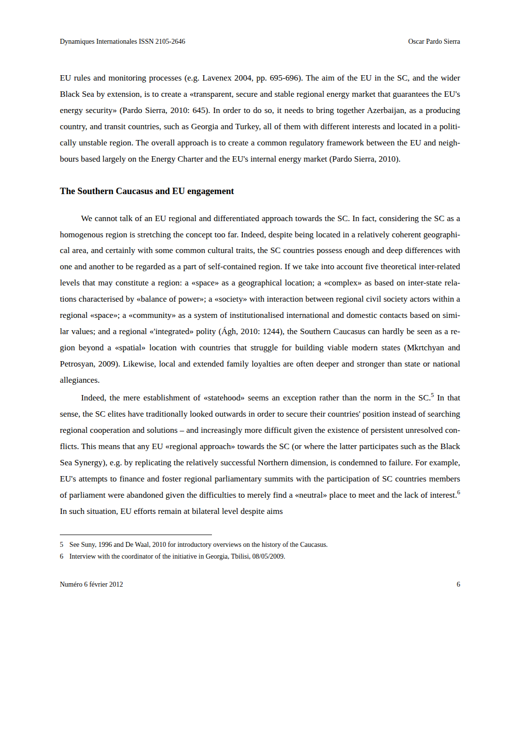Dynamiques Internationales ISSN 2105-2646 Oscar Pardo Sierra
EU rules and monitoring processes (e.g. Lavenex 2004, pp. 695-696). The aim of the EU in the SC, and the wider Black Sea by extension, is to create a «transparent, secure and stable regional energy market that guarantees the EU's energy security» (Pardo Sierra, 2010: 645). In order to do so, it needs to bring together Azerbaijan, as a producing country, and transit countries, such as Georgia and Turkey, all of them with different interests and located in a politically unstable region. The overall approach is to create a common regulatory framework between the EU and neighbours based largely on the Energy Charter and the EU's internal energy market (Pardo Sierra, 2010).
The Southern Caucasus and EU engagement
We cannot talk of an EU regional and differentiated approach towards the SC. In fact, considering the SC as a homogenous region is stretching the concept too far. Indeed, despite being located in a relatively coherent geographical area, and certainly with some common cultural traits, the SC countries possess enough and deep differences with one and another to be regarded as a part of self-contained region. If we take into account five theoretical inter-related levels that may constitute a region: a «space» as a geographical location; a «complex» as based on inter-state relations characterised by «balance of power»; a «society» with interaction between regional civil society actors within a regional «space»; a «community» as a system of institutionalised international and domestic contacts based on similar values; and a regional «'integrated» polity (Ágh, 2010: 1244), the Southern Caucasus can hardly be seen as a region beyond a «spatial» location with countries that struggle for building viable modern states (Mkrtchyan and Petrosyan, 2009). Likewise, local and extended family loyalties are often deeper and stronger than state or national allegiances.
Indeed, the mere establishment of «statehood» seems an exception rather than the norm in the SC.5 In that sense, the SC elites have traditionally looked outwards in order to secure their countries' position instead of searching regional cooperation and solutions – and increasingly more difficult given the existence of persistent unresolved conflicts. This means that any EU «regional approach» towards the SC (or where the latter participates such as the Black Sea Synergy), e.g. by replicating the relatively successful Northern dimension, is condemned to failure. For example, EU's attempts to finance and foster regional parliamentary summits with the participation of SC countries members of parliament were abandoned given the difficulties to merely find a «neutral» place to meet and the lack of interest.6 In such situation, EU efforts remain at bilateral level despite aims
5 See Suny, 1996 and De Waal, 2010 for introductory overviews on the history of the Caucasus.
6 Interview with the coordinator of the initiative in Georgia, Tbilisi, 08/05/2009.
Numéro 6 février 2012 6